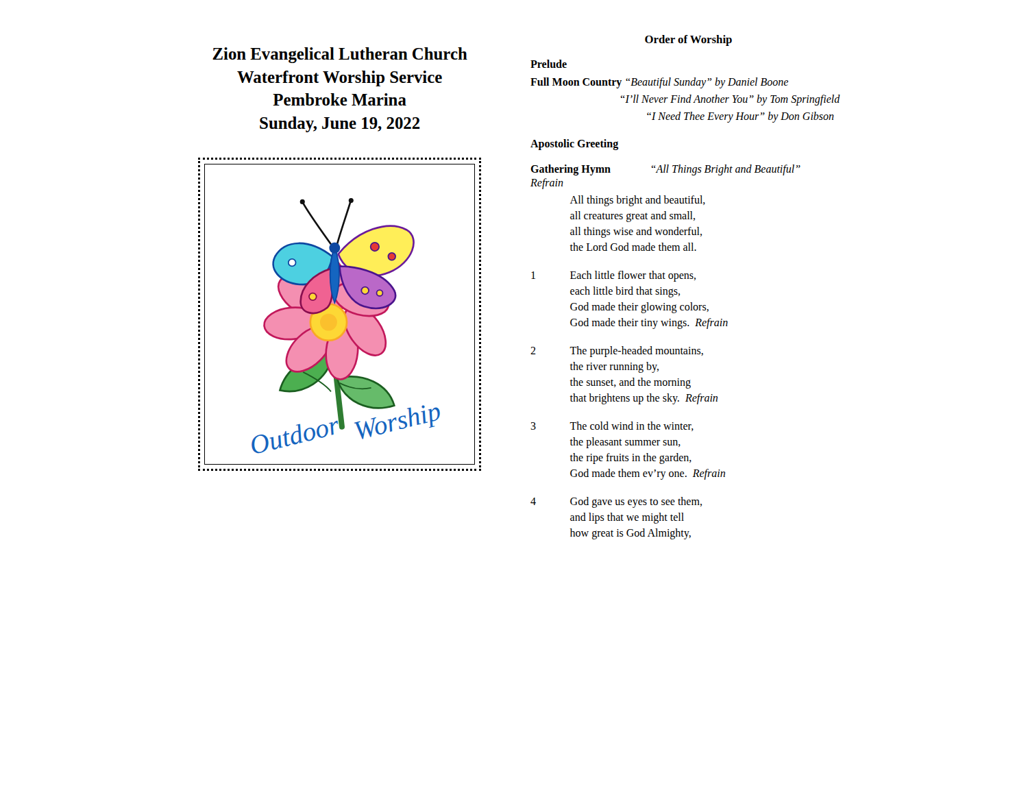Zion Evangelical Lutheran Church Waterfront Worship Service Pembroke Marina Sunday, June 19, 2022
Outdoor Worship
Order of Worship
Prelude
Full Moon Country “Beautiful Sunday” by Daniel Boone
“I’ll Never Find Another You” by Tom Springfield
“I Need Thee Every Hour” by Don Gibson
Apostolic Greeting
Gathering Hymn “All Things Bright and Beautiful”
Refrain
All things bright and beautiful, all creatures great and small, all things wise and wonderful, the Lord God made them all.
1
Each little flower that opens, each little bird that sings, God made their glowing colors, God made their tiny wings. Refrain
2
The purple-headed mountains, the river running by, the sunset, and the morning that brightens up the sky. Refrain
3
The cold wind in the winter, the pleasant summer sun, the ripe fruits in the garden, God made them ev’ry one. Refrain
4
God gave us eyes to see them, and lips that we might tell how great is God Almighty,